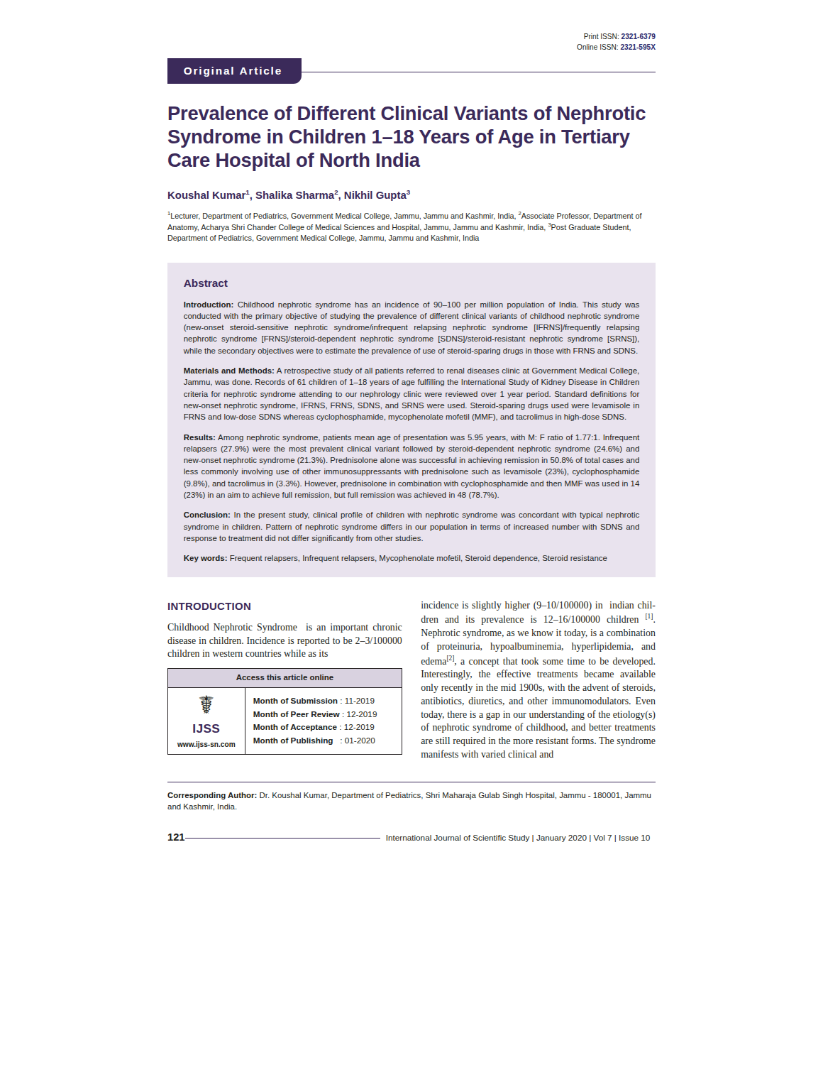Print ISSN: 2321-6379
Online ISSN: 2321-595X
Original Article
Prevalence of Different Clinical Variants of Nephrotic Syndrome in Children 1–18 Years of Age in Tertiary Care Hospital of North India
Koushal Kumar1, Shalika Sharma2, Nikhil Gupta3
1Lecturer, Department of Pediatrics, Government Medical College, Jammu, Jammu and Kashmir, India, 2Associate Professor, Department of Anatomy, Acharya Shri Chander College of Medical Sciences and Hospital, Jammu, Jammu and Kashmir, India, 3Post Graduate Student, Department of Pediatrics, Government Medical College, Jammu, Jammu and Kashmir, India
Abstract
Introduction: Childhood nephrotic syndrome has an incidence of 90–100 per million population of India. This study was conducted with the primary objective of studying the prevalence of different clinical variants of childhood nephrotic syndrome (new-onset steroid-sensitive nephrotic syndrome/infrequent relapsing nephrotic syndrome [IFRNS]/frequently relapsing nephrotic syndrome [FRNS]/steroid-dependent nephrotic syndrome [SDNS]/steroid-resistant nephrotic syndrome [SRNS]), while the secondary objectives were to estimate the prevalence of use of steroid-sparing drugs in those with FRNS and SDNS.
Materials and Methods: A retrospective study of all patients referred to renal diseases clinic at Government Medical College, Jammu, was done. Records of 61 children of 1–18 years of age fulfilling the International Study of Kidney Disease in Children criteria for nephrotic syndrome attending to our nephrology clinic were reviewed over 1 year period. Standard definitions for new-onset nephrotic syndrome, IFRNS, FRNS, SDNS, and SRNS were used. Steroid-sparing drugs used were levamisole in FRNS and low-dose SDNS whereas cyclophosphamide, mycophenolate mofetil (MMF), and tacrolimus in high-dose SDNS.
Results: Among nephrotic syndrome, patients mean age of presentation was 5.95 years, with M: F ratio of 1.77:1. Infrequent relapsers (27.9%) were the most prevalent clinical variant followed by steroid-dependent nephrotic syndrome (24.6%) and new-onset nephrotic syndrome (21.3%). Prednisolone alone was successful in achieving remission in 50.8% of total cases and less commonly involving use of other immunosuppressants with prednisolone such as levamisole (23%), cyclophosphamide (9.8%), and tacrolimus in (3.3%). However, prednisolone in combination with cyclophosphamide and then MMF was used in 14 (23%) in an aim to achieve full remission, but full remission was achieved in 48 (78.7%).
Conclusion: In the present study, clinical profile of children with nephrotic syndrome was concordant with typical nephrotic syndrome in children. Pattern of nephrotic syndrome differs in our population in terms of increased number with SDNS and response to treatment did not differ significantly from other studies.
Key words: Frequent relapsers, Infrequent relapsers, Mycophenolate mofetil, Steroid dependence, Steroid resistance
INTRODUCTION
Childhood Nephrotic Syndrome is an important chronic disease in children. Incidence is reported to be 2–3/100000 children in western countries while as its
Access this article online
☤
IJSS
www.ijss-sn.com
Month of Submission : 11-2019
Month of Peer Review : 12-2019
Month of Acceptance : 12-2019
Month of Publishing : 01-2020
incidence is slightly higher (9–10/100000) in indian children and its prevalence is 12–16/100000 children [1]. Nephrotic syndrome, as we know it today, is a combination of proteinuria, hypoalbuminemia, hyperlipidemia, and edema[2], a concept that took some time to be developed. Interestingly, the effective treatments became available only recently in the mid 1900s, with the advent of steroids, antibiotics, diuretics, and other immunomodulators. Even today, there is a gap in our understanding of the etiology(s) of nephrotic syndrome of childhood, and better treatments are still required in the more resistant forms. The syndrome manifests with varied clinical and
Corresponding Author: Dr. Koushal Kumar, Department of Pediatrics, Shri Maharaja Gulab Singh Hospital, Jammu - 180001, Jammu and Kashmir, India.
121
International Journal of Scientific Study | January 2020 | Vol 7 | Issue 10